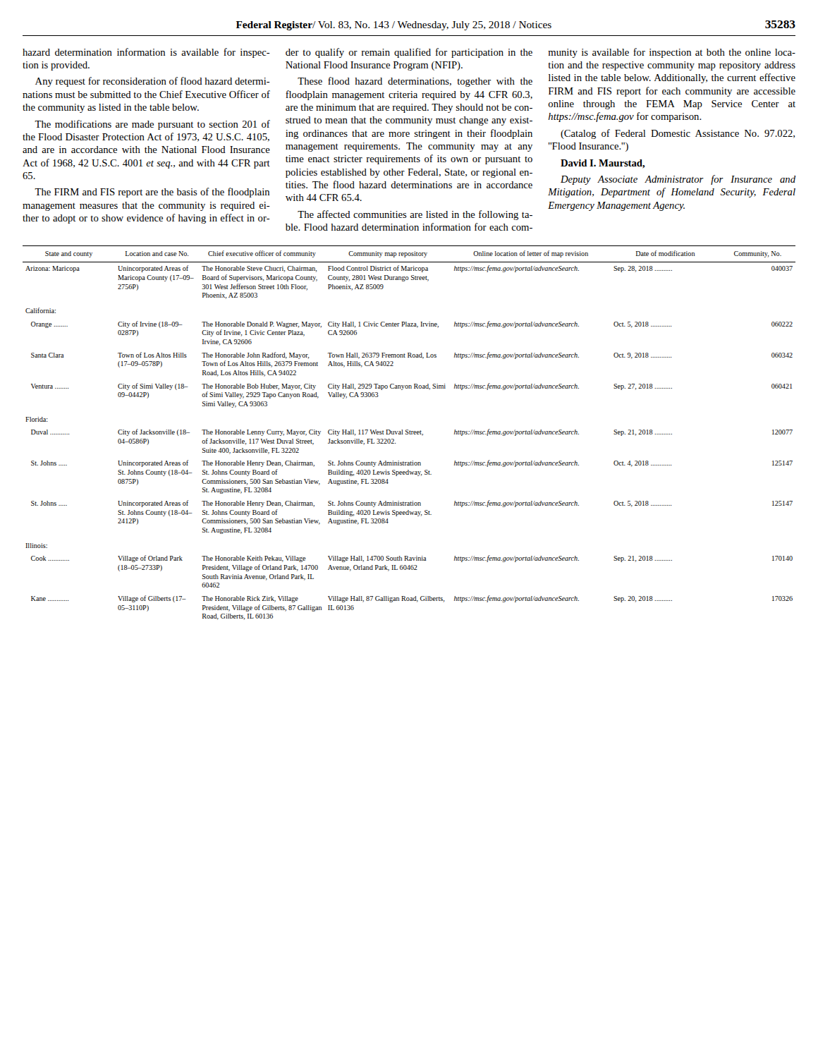Federal Register/ Vol. 83, No. 143 / Wednesday, July 25, 2018 / Notices
35283
hazard determination information is available for inspection is provided.
Any request for reconsideration of flood hazard determinations must be submitted to the Chief Executive Officer of the community as listed in the table below.
The modifications are made pursuant to section 201 of the Flood Disaster Protection Act of 1973, 42 U.S.C. 4105, and are in accordance with the National Flood Insurance Act of 1968, 42 U.S.C. 4001 et seq., and with 44 CFR part 65.
The FIRM and FIS report are the basis of the floodplain management measures that the community is required either to adopt or to show evidence of having in effect in order to qualify or remain qualified for participation in the National Flood Insurance Program (NFIP).
These flood hazard determinations, together with the floodplain management criteria required by 44 CFR 60.3, are the minimum that are required. They should not be construed to mean that the community must change any existing ordinances that are more stringent in their floodplain management requirements. The community may at any time enact stricter requirements of its own or pursuant to policies established by other Federal, State, or regional entities. The flood hazard determinations are in accordance with 44 CFR 65.4.
The affected communities are listed in the following table. Flood hazard determination information for each community is available for inspection at both the online location and the respective community map repository address listed in the table below. Additionally, the current effective FIRM and FIS report for each community are accessible online through the FEMA Map Service Center at https://msc.fema.gov for comparison.
(Catalog of Federal Domestic Assistance No. 97.022, ''Flood Insurance.'')
David I. Maurstad,
Deputy Associate Administrator for Insurance and Mitigation, Department of Homeland Security, Federal Emergency Management Agency.
| State and county | Location and case No. | Chief executive officer of community | Community map repository | Online location of letter of map revision | Date of modification | Community, No. |
| --- | --- | --- | --- | --- | --- | --- |
| Arizona: Maricopa | Unincorporated Areas of Maricopa County (17–09–2756P) | The Honorable Steve Chucri, Chairman, Board of Supervisors, Maricopa County, 301 West Jefferson Street 10th Floor, Phoenix, AZ 85003 | Flood Control District of Maricopa County, 2801 West Durango Street, Phoenix, AZ 85009 | https://msc.fema.gov/portal/advanceSearch. | Sep. 28, 2018 .......... | 040037 |
| California: | | | | | | |
| Orange ........ | City of Irvine (18–09–0287P) | The Honorable Donald P. Wagner, Mayor, City of Irvine, 1 Civic Center Plaza, Irvine, CA 92606 | City Hall, 1 Civic Center Plaza, Irvine, CA 92606 | https://msc.fema.gov/portal/advanceSearch. | Oct. 5, 2018 ............ | 060222 |
| Santa Clara | Town of Los Altos Hills (17–09–0578P) | The Honorable John Radford, Mayor, Town of Los Altos Hills, 26379 Fremont Road, Los Altos Hills, CA 94022 | Town Hall, 26379 Fremont Road, Los Altos, Hills, CA 94022 | https://msc.fema.gov/portal/advanceSearch. | Oct. 9, 2018 ............ | 060342 |
| Ventura ........ | City of Simi Valley (18–09–0442P) | The Honorable Bob Huber, Mayor, City of Simi Valley, 2929 Tapo Canyon Road, Simi Valley, CA 93063 | City Hall, 2929 Tapo Canyon Road, Simi Valley, CA 93063 | https://msc.fema.gov/portal/advanceSearch. | Sep. 27, 2018 .......... | 060421 |
| Florida: | | | | | | |
| Duval ........... | City of Jacksonville (18–04–0586P) | The Honorable Lenny Curry, Mayor, City of Jacksonville, 117 West Duval Street, Suite 400, Jacksonville, FL 32202 | City Hall, 117 West Duval Street, Jacksonville, FL 32202. | https://msc.fema.gov/portal/advanceSearch. | Sep. 21, 2018 .......... | 120077 |
| St. Johns ..... | Unincorporated Areas of St. Johns County (18–04–0875P) | The Honorable Henry Dean, Chairman, St. Johns County Board of Commissioners, 500 San Sebastian View, St. Augustine, FL 32084 | St. Johns County Administration Building, 4020 Lewis Speedway, St. Augustine, FL 32084 | https://msc.fema.gov/portal/advanceSearch. | Oct. 4, 2018 ............ | 125147 |
| St. Johns ..... | Unincorporated Areas of St. Johns County (18–04–2412P) | The Honorable Henry Dean, Chairman, St. Johns County Board of Commissioners, 500 San Sebastian View, St. Augustine, FL 32084 | St. Johns County Administration Building, 4020 Lewis Speedway, St. Augustine, FL 32084 | https://msc.fema.gov/portal/advanceSearch. | Oct. 5, 2018 ............ | 125147 |
| Illinois: | | | | | | |
| Cook ............ | Village of Orland Park (18–05–2733P) | The Honorable Keith Pekau, Village President, Village of Orland Park, 14700 South Ravinia Avenue, Orland Park, IL 60462 | Village Hall, 14700 South Ravinia Avenue, Orland Park, IL 60462 | https://msc.fema.gov/portal/advanceSearch. | Sep. 21, 2018 .......... | 170140 |
| Kane ............ | Village of Gilberts (17–05–3110P) | The Honorable Rick Zirk, Village President, Village of Gilberts, 87 Galligan Road, Gilberts, IL 60136 | Village Hall, 87 Galligan Road, Gilberts, IL 60136 | https://msc.fema.gov/portal/advanceSearch. | Sep. 20, 2018 .......... | 170326 |